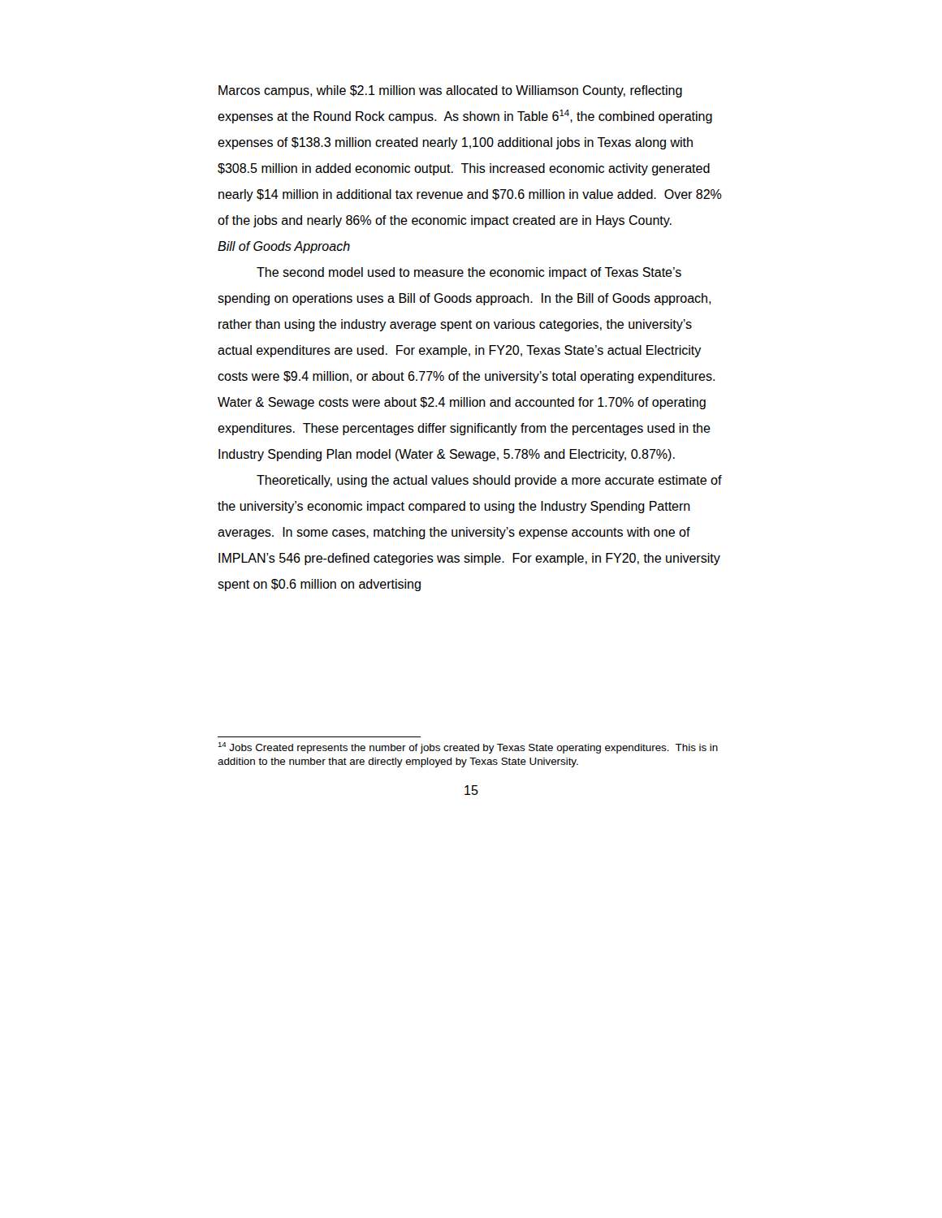Marcos campus, while $2.1 million was allocated to Williamson County, reflecting expenses at the Round Rock campus. As shown in Table 614, the combined operating expenses of $138.3 million created nearly 1,100 additional jobs in Texas along with $308.5 million in added economic output. This increased economic activity generated nearly $14 million in additional tax revenue and $70.6 million in value added. Over 82% of the jobs and nearly 86% of the economic impact created are in Hays County.
Bill of Goods Approach
The second model used to measure the economic impact of Texas State’s spending on operations uses a Bill of Goods approach. In the Bill of Goods approach, rather than using the industry average spent on various categories, the university’s actual expenditures are used. For example, in FY20, Texas State’s actual Electricity costs were $9.4 million, or about 6.77% of the university’s total operating expenditures. Water & Sewage costs were about $2.4 million and accounted for 1.70% of operating expenditures. These percentages differ significantly from the percentages used in the Industry Spending Plan model (Water & Sewage, 5.78% and Electricity, 0.87%).
Theoretically, using the actual values should provide a more accurate estimate of the university’s economic impact compared to using the Industry Spending Pattern averages. In some cases, matching the university’s expense accounts with one of IMPLAN’s 546 pre-defined categories was simple. For example, in FY20, the university spent on $0.6 million on advertising
14 Jobs Created represents the number of jobs created by Texas State operating expenditures. This is in addition to the number that are directly employed by Texas State University.
15